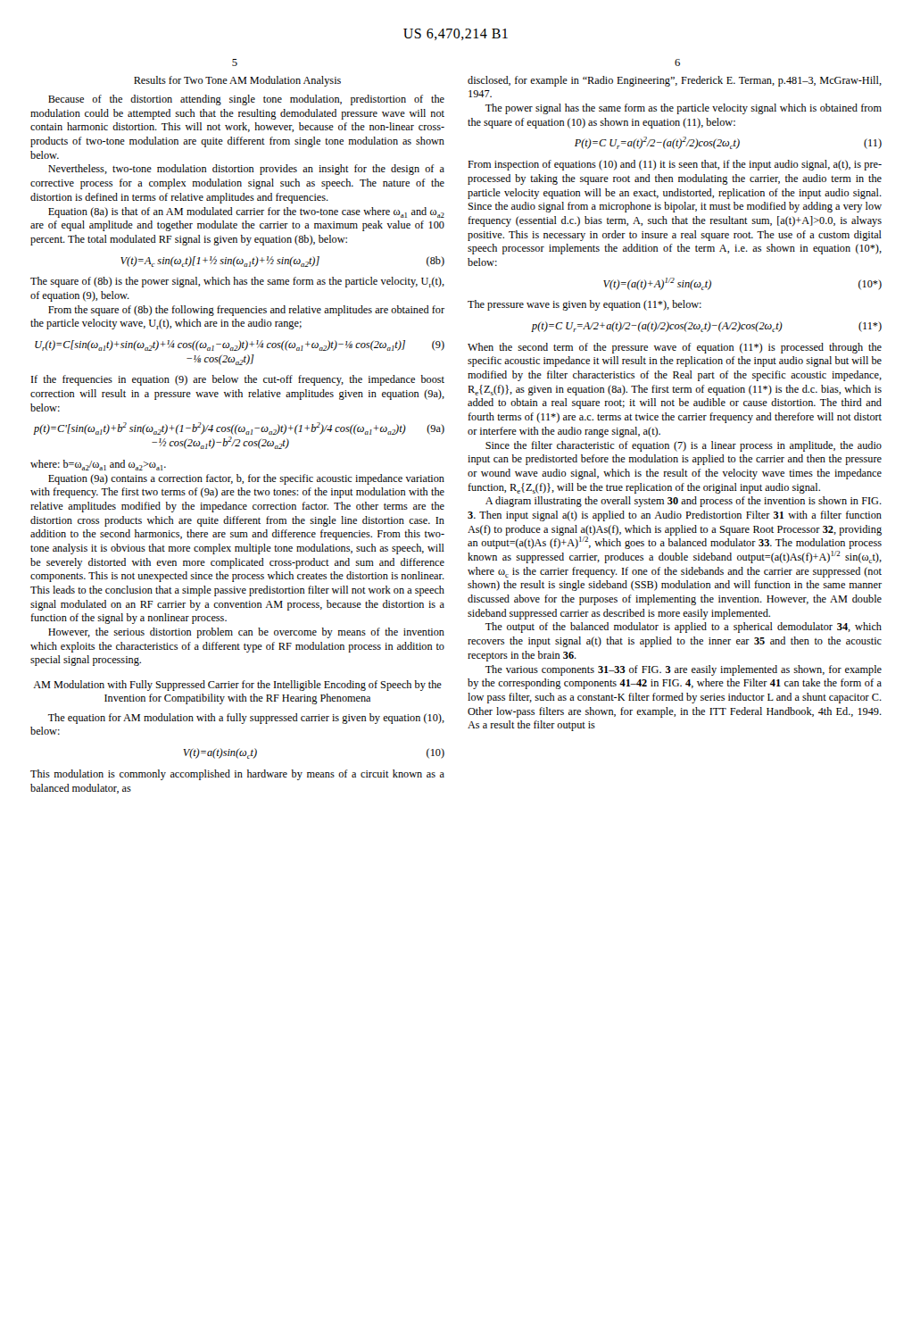US 6,470,214 B1
5 6
Results for Two Tone AM Modulation Analysis
Because of the distortion attending single tone modulation, predistortion of the modulation could be attempted such that the resulting demodulated pressure wave will not contain harmonic distortion. This will not work, however, because of the non-linear cross-products of two-tone modulation are quite different from single tone modulation as shown below.
Nevertheless, two-tone modulation distortion provides an insight for the design of a corrective process for a complex modulation signal such as speech. The nature of the distortion is defined in terms of relative amplitudes and frequencies.
Equation (8a) is that of an AM modulated carrier for the two-tone case where ωa1 and ωa2 are of equal amplitude and together modulate the carrier to a maximum peak value of 100 percent. The total modulated RF signal is given by equation (8b), below:
V(t)=Ac sin(ωct)[1+½ sin(ωa1t)+½ sin(ωa2t)]
(8b)
The square of (8b) is the power signal, which has the same form as the particle velocity, Ur(t), of equation (9), below.
From the square of (8b) the following frequencies and relative amplitudes are obtained for the particle velocity wave, Ur(t), which are in the audio range;
Ur(t)=C[sin(ωa1t)+sin(ωa2t)+¼ cos((ωa1−ωa2)t)+¼ cos((ωa1+ωa2)t)−⅛ cos(2ωa1t)]−⅛ cos(2ωa2t)]
(9)
If the frequencies in equation (9) are below the cut-off frequency, the impedance boost correction will result in a pressure wave with relative amplitudes given in equation (9a), below:
p(t)=C'[sin(ωa1t)+b2 sin(ωa2t)+(1−b2)/4 cos((ωa1−ωa2)t)+(1+b2)/4 cos((ωa1+ωa2)t)−½ cos(2ωa1t)−b2/2 cos(2ωa2t)
(9a)
where: b=ωa2/ωa1 and ωa2>ωa1.
Equation (9a) contains a correction factor, b, for the specific acoustic impedance variation with frequency. The first two terms of (9a) are the two tones: of the input modulation with the relative amplitudes modified by the impedance correction factor. The other terms are the distortion cross products which are quite different from the single line distortion case. In addition to the second harmonics, there are sum and difference frequencies. From this two-tone analysis it is obvious that more complex multiple tone modulations, such as speech, will be severely distorted with even more complicated cross-product and sum and difference components. This is not unexpected since the process which creates the distortion is nonlinear. This leads to the conclusion that a simple passive predistortion filter will not work on a speech signal modulated on an RF carrier by a convention AM process, because the distortion is a function of the signal by a nonlinear process.
However, the serious distortion problem can be overcome by means of the invention which exploits the characteristics of a different type of RF modulation process in addition to special signal processing.
AM Modulation with Fully Suppressed Carrier for the Intelligible Encoding of Speech by the Invention for Compatibility with the RF Hearing Phenomena
The equation for AM modulation with a fully suppressed carrier is given by equation (10), below:
V(t)=a(t)sin(ωct)
(10)
This modulation is commonly accomplished in hardware by means of a circuit known as a balanced modulator, as
disclosed, for example in “Radio Engineering”, Frederick E. Terman, p.481–3, McGraw-Hill, 1947.
The power signal has the same form as the particle velocity signal which is obtained from the square of equation (10) as shown in equation (11), below:
P(t)=C Ur=a(t)2/2−(a(t)2/2)cos(2ωct)
(11)
From inspection of equations (10) and (11) it is seen that, if the input audio signal, a(t), is pre-processed by taking the square root and then modulating the carrier, the audio term in the particle velocity equation will be an exact, undistorted, replication of the input audio signal. Since the audio signal from a microphone is bipolar, it must be modified by adding a very low frequency (essential d.c.) bias term, A, such that the resultant sum, [a(t)+A]>0.0, is always positive. This is necessary in order to insure a real square root. The use of a custom digital speech processor implements the addition of the term A, i.e. as shown in equation (10*), below:
V(t)=(a(t)+A)1/2 sin(ωct)
(10*)
The pressure wave is given by equation (11*), below:
p(t)=C Ur=A/2+a(t)/2−(a(t)/2)cos(2ωct)−(A/2)cos(2ωct)
(11*)
When the second term of the pressure wave of equation (11*) is processed through the specific acoustic impedance it will result in the replication of the input audio signal but will be modified by the filter characteristics of the Real part of the specific acoustic impedance, Re{Zs(f)}, as given in equation (8a). The first term of equation (11*) is the d.c. bias, which is added to obtain a real square root; it will not be audible or cause distortion. The third and fourth terms of (11*) are a.c. terms at twice the carrier frequency and therefore will not distort or interfere with the audio range signal, a(t).
Since the filter characteristic of equation (7) is a linear process in amplitude, the audio input can be predistorted before the modulation is applied to the carrier and then the pressure or wound wave audio signal, which is the result of the velocity wave times the impedance function, Re{Zs(f)}, will be the true replication of the original input audio signal.
A diagram illustrating the overall system 30 and process of the invention is shown in FIG. 3. Then input signal a(t) is applied to an Audio Predistortion Filter 31 with a filter function As(f) to produce a signal a(t)As(f), which is applied to a Square Root Processor 32, providing an output=(a(t)As (f)+A)1/2, which goes to a balanced modulator 33. The modulation process known as suppressed carrier, produces a double sideband output=(a(t)As(f)+A)1/2 sin(ωct), where ωc is the carrier frequency. If one of the sidebands and the carrier are suppressed (not shown) the result is single sideband (SSB) modulation and will function in the same manner discussed above for the purposes of implementing the invention. However, the AM double sideband suppressed carrier as described is more easily implemented.
The output of the balanced modulator is applied to a spherical demodulator 34, which recovers the input signal a(t) that is applied to the inner ear 35 and then to the acoustic receptors in the brain 36.
The various components 31–33 of FIG. 3 are easily implemented as shown, for example by the corresponding components 41–42 in FIG. 4, where the Filter 41 can take the form of a low pass filter, such as a constant-K filter formed by series inductor L and a shunt capacitor C. Other low-pass filters are shown, for example, in the ITT Federal Handbook, 4th Ed., 1949. As a result the filter output is